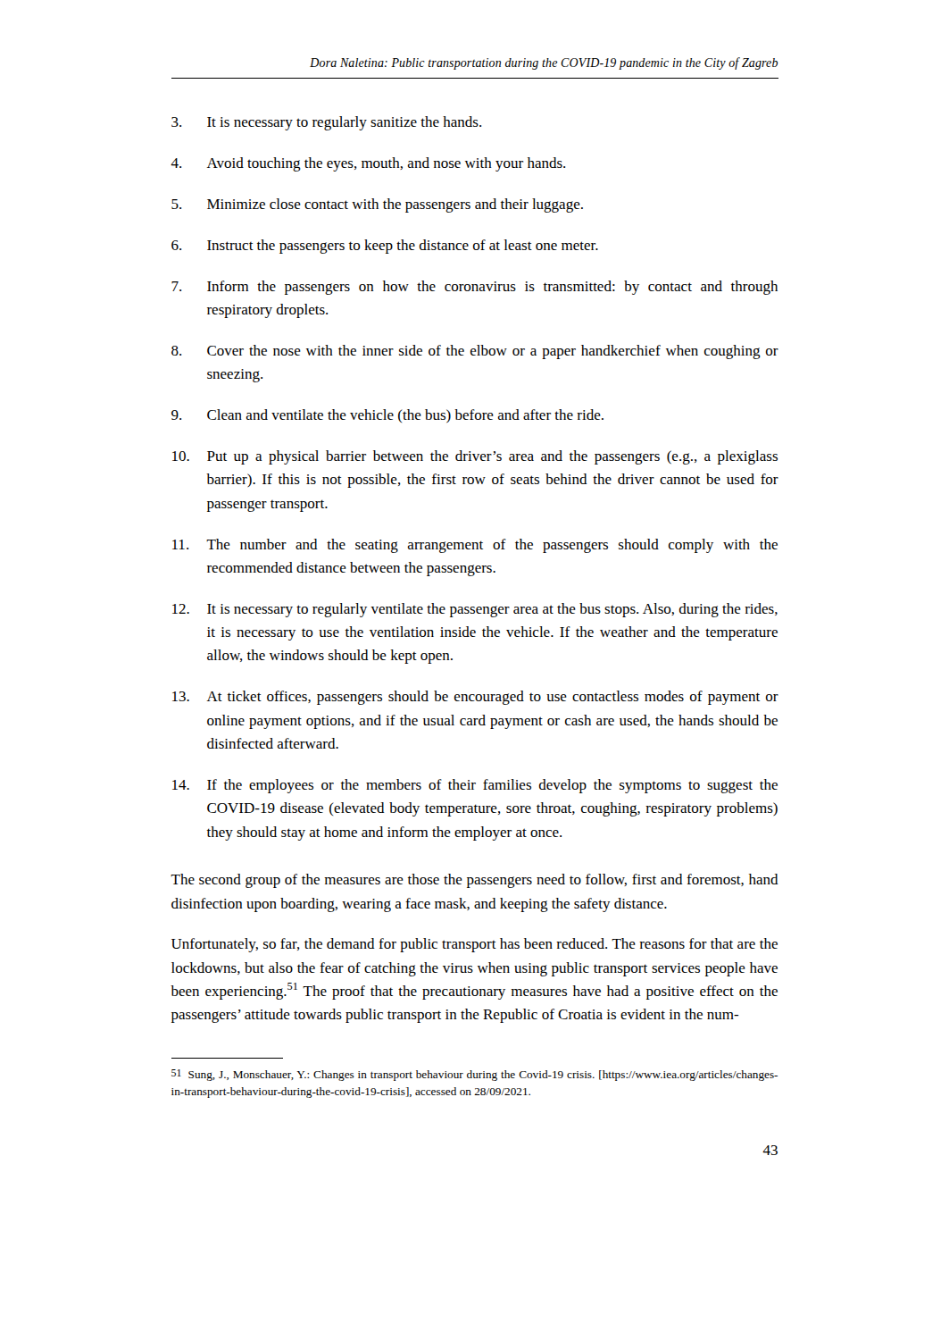Dora Naletina: Public transportation during the COVID-19 pandemic in the City of Zagreb
It is necessary to regularly sanitize the hands.
Avoid touching the eyes, mouth, and nose with your hands.
Minimize close contact with the passengers and their luggage.
Instruct the passengers to keep the distance of at least one meter.
Inform the passengers on how the coronavirus is transmitted: by contact and through respiratory droplets.
Cover the nose with the inner side of the elbow or a paper handkerchief when coughing or sneezing.
Clean and ventilate the vehicle (the bus) before and after the ride.
Put up a physical barrier between the driver’s area and the passengers (e.g., a plexiglass barrier). If this is not possible, the first row of seats behind the driver cannot be used for passenger transport.
The number and the seating arrangement of the passengers should comply with the recommended distance between the passengers.
It is necessary to regularly ventilate the passenger area at the bus stops. Also, during the rides, it is necessary to use the ventilation inside the vehicle. If the weather and the temperature allow, the windows should be kept open.
At ticket offices, passengers should be encouraged to use contactless modes of payment or online payment options, and if the usual card payment or cash are used, the hands should be disinfected afterward.
If the employees or the members of their families develop the symptoms to suggest the COVID-19 disease (elevated body temperature, sore throat, coughing, respiratory problems) they should stay at home and inform the employer at once.
The second group of the measures are those the passengers need to follow, first and foremost, hand disinfection upon boarding, wearing a face mask, and keeping the safety distance.
Unfortunately, so far, the demand for public transport has been reduced. The reasons for that are the lockdowns, but also the fear of catching the virus when using public transport services people have been experiencing.51 The proof that the precautionary measures have had a positive effect on the passengers’ attitude towards public transport in the Republic of Croatia is evident in the num-
51 Sung, J., Monschauer, Y.: Changes in transport behaviour during the Covid-19 crisis. [https://www.iea.org/articles/changes-in-transport-behaviour-during-the-covid-19-crisis], accessed on 28/09/2021.
43